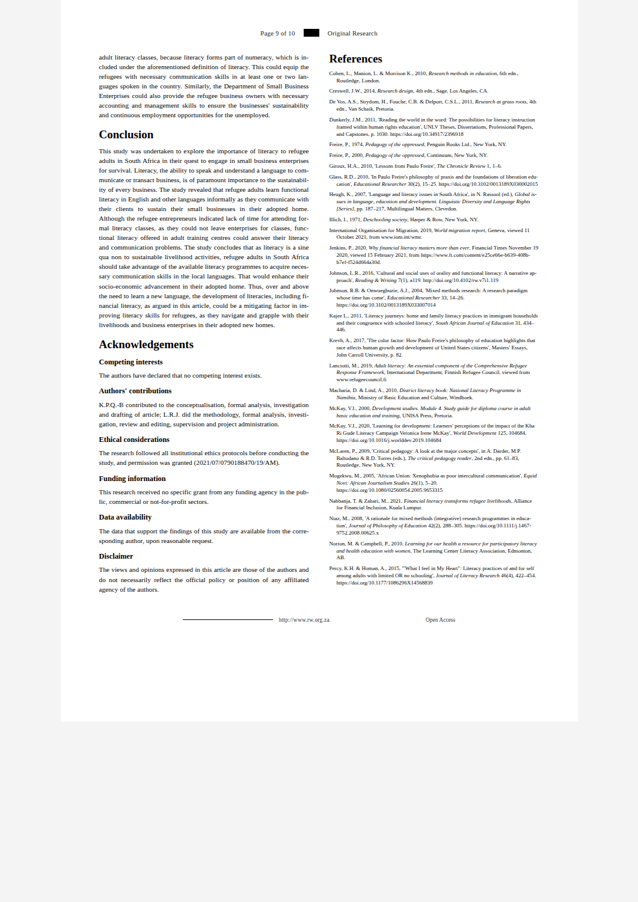Page 9 of 10 Original Research
adult literacy classes, because literacy forms part of numeracy, which is included under the aforementioned definition of literacy. This could equip the refugees with necessary communication skills in at least one or two languages spoken in the country. Similarly, the Department of Small Business Enterprises could also provide the refugee business owners with necessary accounting and management skills to ensure the businesses' sustainability and continuous employment opportunities for the unemployed.
Conclusion
This study was undertaken to explore the importance of literacy to refugee adults in South Africa in their quest to engage in small business enterprises for survival. Literacy, the ability to speak and understand a language to communicate or transact business, is of paramount importance to the sustainability of every business. The study revealed that refugee adults learn functional literacy in English and other languages informally as they communicate with their clients to sustain their small businesses in their adopted home. Although the refugee entrepreneurs indicated lack of time for attending formal literacy classes, as they could not leave enterprises for classes, functional literacy offered in adult training centres could answer their literacy and communication problems. The study concludes that as literacy is a sine qua non to sustainable livelihood activities, refugee adults in South Africa should take advantage of the available literacy programmes to acquire necessary communication skills in the local languages. That would enhance their socio-economic advancement in their adopted home. Thus, over and above the need to learn a new language, the development of literacies, including financial literacy, as argued in this article, could be a mitigating factor in improving literacy skills for refugees, as they navigate and grapple with their livelihoods and business enterprises in their adopted new homes.
Acknowledgements
Competing interests
The authors have declared that no competing interest exists.
Authors' contributions
K.P.Q.-B contributed to the conceptualisation, formal analysis, investigation and drafting of article; L.R.J. did the methodology, formal analysis, investigation, review and editing, supervision and project administration.
Ethical considerations
The research followed all institutional ethics protocols before conducting the study, and permission was granted (2021/07/0790188470/19/AM).
Funding information
This research received no specific grant from any funding agency in the public, commercial or not-for-profit sectors.
Data availability
The data that support the findings of this study are available from the corresponding author, upon reasonable request.
Disclaimer
The views and opinions expressed in this article are those of the authors and do not necessarily reflect the official policy or position of any affiliated agency of the authors.
References
Cohen, L., Manion, L. & Morrison K., 2010, Research methods in education, 6th edn., Routledge, London.
Creswell, J.W., 2014, Research design, 4th edn., Sage, Los Angeles, CA.
De Vos, A.S., Strydom, H., Fouche, C.B. & Delport, C.S.L., 2011, Research at grass roots, 4th edn., Van Schaik, Pretoria.
Dunkerly, J.M., 2011, 'Reading the world in the word: The possibilities for literacy instruction framed within human rights education', UNLV Theses, Dissertations, Professional Papers, and Capstones, p. 1030. https://doi.org/10.34917/2396918
Freire, P., 1974, Pedagogy of the oppressed, Penguin Books Ltd., New York, NY.
Freire, P., 2000, Pedagogy of the oppressed, Continuum, New York, NY.
Giroux, H.A., 2010, 'Lessons from Paulo Freire', The Chronicle Review 1, 1–6.
Glass, R.D., 2010, 'In Paulo Freire's philosophy of praxis and the foundations of liberation education', Educational Researcher 30(2), 15–25. https://doi.org/10.3102/0013189X030002015
Heugh, K., 2007, 'Language and literacy issues in South Africa', in N. Rassool (ed.), Global issues in language, education and development. Linguistic Diversity and Language Rights [Series], pp. 187–217, Multilingual Matters, Clevedon.
Illich, I., 1971, Deschooling society, Harper & Row, New York, NY.
International Organisation for Migration, 2019, World migration report, Geneva, viewed 11 October 2021, from www.iom.int/wmr.
Jenkins, P., 2020, Why financial literacy matters more than ever, Financial Times November 19 2020, viewed 15 February 2021, from https://www.ft.com/content/e25ce66e-b639-408b-b7ef-f524d664a30d.
Johnson, L.R., 2016, 'Cultural and social uses of orality and functional literacy: A narrative approach', Reading & Writing 7(1), a119. http://doi.org/10.4102/rw.v7i1.119
Johnson, R.B. & Onwuegbuzie, A.J., 2004, 'Mixed methods research: A research paradigm whose time has come', Educational Researcher 33, 14–26. https://doi.org/10.3102/0013189X033007014
Kajee L., 2011, 'Literacy journeys: home and family literacy practices in immigrant households and their congruence with schooled literacy', South African Journal of Education 31, 434–446.
Krevh, A., 2017, 'The color factor: How Paulo Freire's philosophy of education highlights that race affects human growth and development of United States citizens', Masters' Essays, John Carroll University, p. 82.
Lanciotti, M., 2019, Adult literacy: An essential component of the Comprehensive Refugee Response Framework, International Department, Finnish Refugee Council, viewed from www.refugeecouncil.fi
Macharia, D. & Lind, A., 2010, District literacy book: National Literacy Programme in Namibia, Ministry of Basic Education and Culture, Windhoek.
McKay, V.I., 2000, Development studies. Module 4. Study guide for diploma course in adult basic education and training, UNISA Press, Pretoria.
McKay, V.I., 2020, 'Learning for development: Learners' perceptions of the impact of the Kha Ri Gude Literacy Campaign Veronica Irene McKay', World Development 125, 104684. https://doi.org/10.1016/j.worlddev.2019.104684
McLaren, P., 2009, 'Critical pedagogy: A look at the major concepts', in A. Darder, M.P. Baltodano & R.D. Torres (eds.), The critical pedagogy reader, 2nd edn., pp. 61–83, Routledge, New York, NY.
Mogekwu, M., 2005, 'African Union: Xenophobia as poor intercultural communication', Equid Novi: African Journalism Studies 26(1), 5–20. https://doi.org/10.1080/02560054.2005.9653315
Nabbanja, T. & Zahari, M., 2021, Financial literacy transforms refugee livelihoods, Alliance for Financial Inclusion, Kuala Lumpur.
Niaz, M., 2008, 'A rationale for mixed methods (integrative) research programmes in education', Journal of Philosophy of Education 42(2), 288–305. https://doi.org/10.1111/j.1467-9752.2008.00625.x
Norton, M. & Campbell, P., 2010, Learning for our health a resource for participatory literacy and health education with women, The Learning Center Literacy Association, Edmonton, AB.
Percy, K.H. & Homan, A., 2015, '"What I feel in My Heart": Literacy practices of and for self among adults with limited OR no schooling', Journal of Literacy Research 46(4), 422–454. https://doi.org/10.1177/1086296X14568839
http://www.rw.org.za Open Access